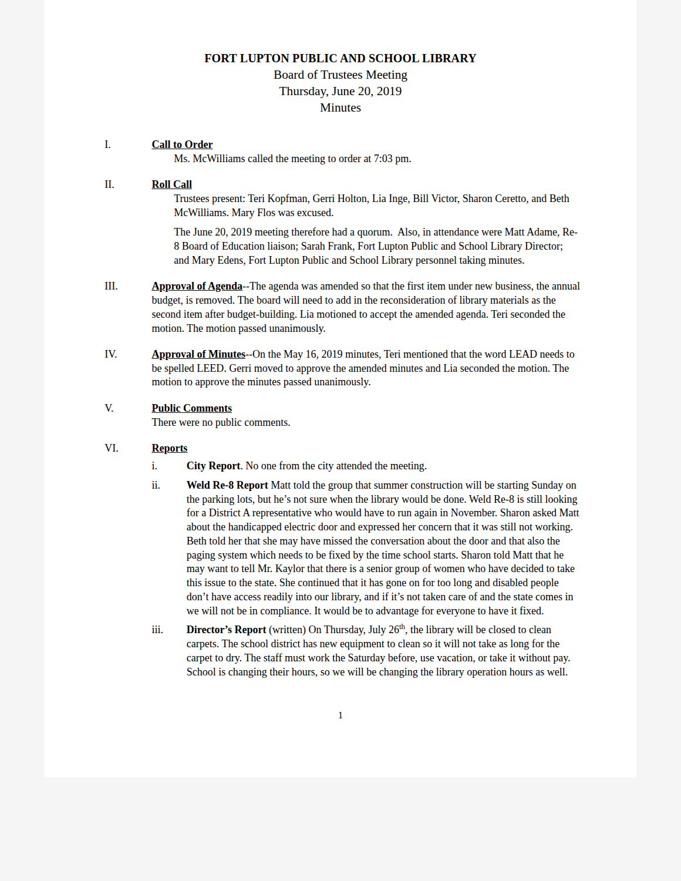Fort Lupton Public and School Library
Board of Trustees Meeting
Thursday, June 20, 2019
Minutes
I.
Call to Order
Ms. McWilliams called the meeting to order at 7:03 pm.
II.
Roll Call
Trustees present: Teri Kopfman, Gerri Holton, Lia Inge, Bill Victor, Sharon Ceretto, and Beth McWilliams. Mary Flos was excused.
The June 20, 2019 meeting therefore had a quorum. Also, in attendance were Matt Adame, Re-8 Board of Education liaison; Sarah Frank, Fort Lupton Public and School Library Director; and Mary Edens, Fort Lupton Public and School Library personnel taking minutes.
III.
Approval of Agenda--The agenda was amended so that the first item under new business, the annual budget, is removed. The board will need to add in the reconsideration of library materials as the second item after budget-building. Lia motioned to accept the amended agenda. Teri seconded the motion. The motion passed unanimously.
IV.
Approval of Minutes--On the May 16, 2019 minutes, Teri mentioned that the word LEAD needs to be spelled LEED. Gerri moved to approve the amended minutes and Lia seconded the motion. The motion to approve the minutes passed unanimously.
V.
Public Comments
There were no public comments.
VI.
Reports
i.
City Report. No one from the city attended the meeting.
ii.
Weld Re-8 Report Matt told the group that summer construction will be starting Sunday on the parking lots, but he’s not sure when the library would be done. Weld Re-8 is still looking for a District A representative who would have to run again in November. Sharon asked Matt about the handicapped electric door and expressed her concern that it was still not working. Beth told her that she may have missed the conversation about the door and that also the paging system which needs to be fixed by the time school starts. Sharon told Matt that he may want to tell Mr. Kaylor that there is a senior group of women who have decided to take this issue to the state. She continued that it has gone on for too long and disabled people don’t have access readily into our library, and if it’s not taken care of and the state comes in we will not be in compliance. It would be to advantage for everyone to have it fixed.
iii.
Director’s Report (written) On Thursday, July 26th, the library will be closed to clean carpets. The school district has new equipment to clean so it will not take as long for the carpet to dry. The staff must work the Saturday before, use vacation, or take it without pay. School is changing their hours, so we will be changing the library operation hours as well.
1